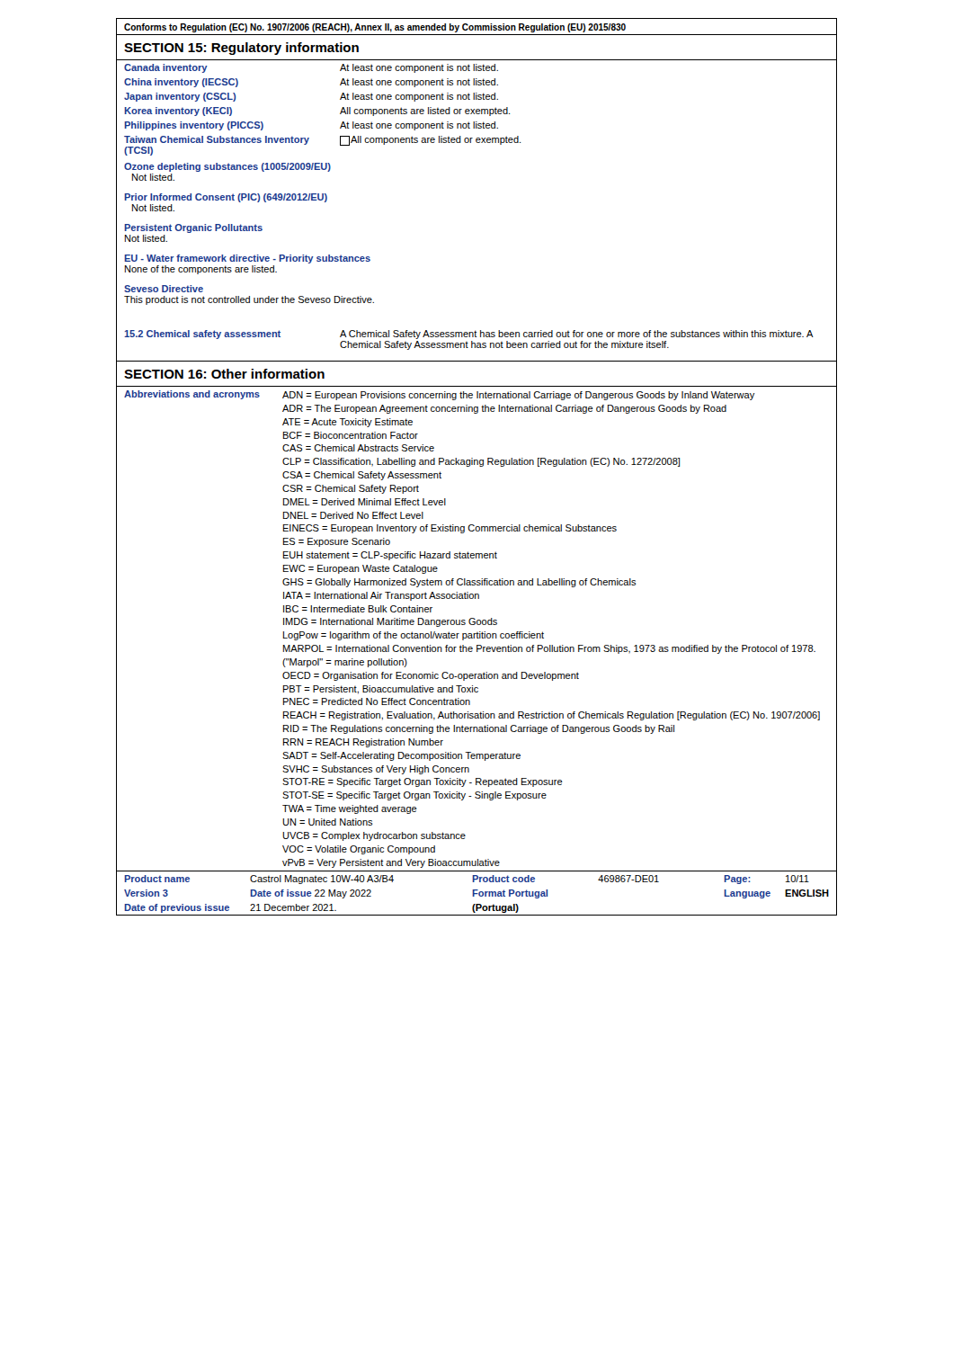Conforms to Regulation (EC) No. 1907/2006 (REACH), Annex II, as amended by Commission Regulation (EU) 2015/830
SECTION 15: Regulatory information
| Canada inventory | At least one component is not listed. |
| China inventory (IECSC) | At least one component is not listed. |
| Japan inventory (CSCL) | At least one component is not listed. |
| Korea inventory (KECI) | All components are listed or exempted. |
| Philippines inventory (PICCS) | At least one component is not listed. |
| Taiwan Chemical Substances Inventory (TCSI) | All components are listed or exempted. |
Ozone depleting substances (1005/2009/EU)
Not listed.
Prior Informed Consent (PIC) (649/2012/EU)
Not listed.
Persistent Organic Pollutants
Not listed.
EU - Water framework directive - Priority substances
None of the components are listed.
Seveso Directive
This product is not controlled under the Seveso Directive.
| 15.2 Chemical safety assessment | A Chemical Safety Assessment has been carried out for one or more of the substances within this mixture. A Chemical Safety Assessment has not been carried out for the mixture itself. |
SECTION 16: Other information
| Abbreviations and acronyms | ADN = European Provisions concerning the International Carriage of Dangerous Goods by Inland Waterway ADR = The European Agreement concerning the International Carriage of Dangerous Goods by Road ATE = Acute Toxicity Estimate BCF = Bioconcentration Factor CAS = Chemical Abstracts Service CLP = Classification, Labelling and Packaging Regulation [Regulation (EC) No. 1272/2008] CSA = Chemical Safety Assessment CSR = Chemical Safety Report DMEL = Derived Minimal Effect Level DNEL = Derived No Effect Level EINECS = European Inventory of Existing Commercial chemical Substances ES = Exposure Scenario EUH statement = CLP-specific Hazard statement EWC = European Waste Catalogue GHS = Globally Harmonized System of Classification and Labelling of Chemicals IATA = International Air Transport Association IBC = Intermediate Bulk Container IMDG = International Maritime Dangerous Goods LogPow = logarithm of the octanol/water partition coefficient MARPOL = International Convention for the Prevention of Pollution From Ships, 1973 as modified by the Protocol of 1978. ("Marpol" = marine pollution) OECD = Organisation for Economic Co-operation and Development PBT = Persistent, Bioaccumulative and Toxic PNEC = Predicted No Effect Concentration REACH = Registration, Evaluation, Authorisation and Restriction of Chemicals Regulation [Regulation (EC) No. 1907/2006] RID = The Regulations concerning the International Carriage of Dangerous Goods by Rail RRN = REACH Registration Number SADT = Self-Accelerating Decomposition Temperature SVHC = Substances of Very High Concern STOT-RE = Specific Target Organ Toxicity - Repeated Exposure STOT-SE = Specific Target Organ Toxicity - Single Exposure TWA = Time weighted average UN = United Nations UVCB = Complex hydrocarbon substance VOC = Volatile Organic Compound vPvB = Very Persistent and Very Bioaccumulative |
| Product name | Castrol Magnatec 10W-40 A3/B4 | Product code | 469867-DE01 | Page: | 10/11 |
| Version 3 | Date of issue 22 May 2022 | Format Portugal | | Language | ENGLISH |
| Date of previous issue | 21 December 2021. | (Portugal) | | | |